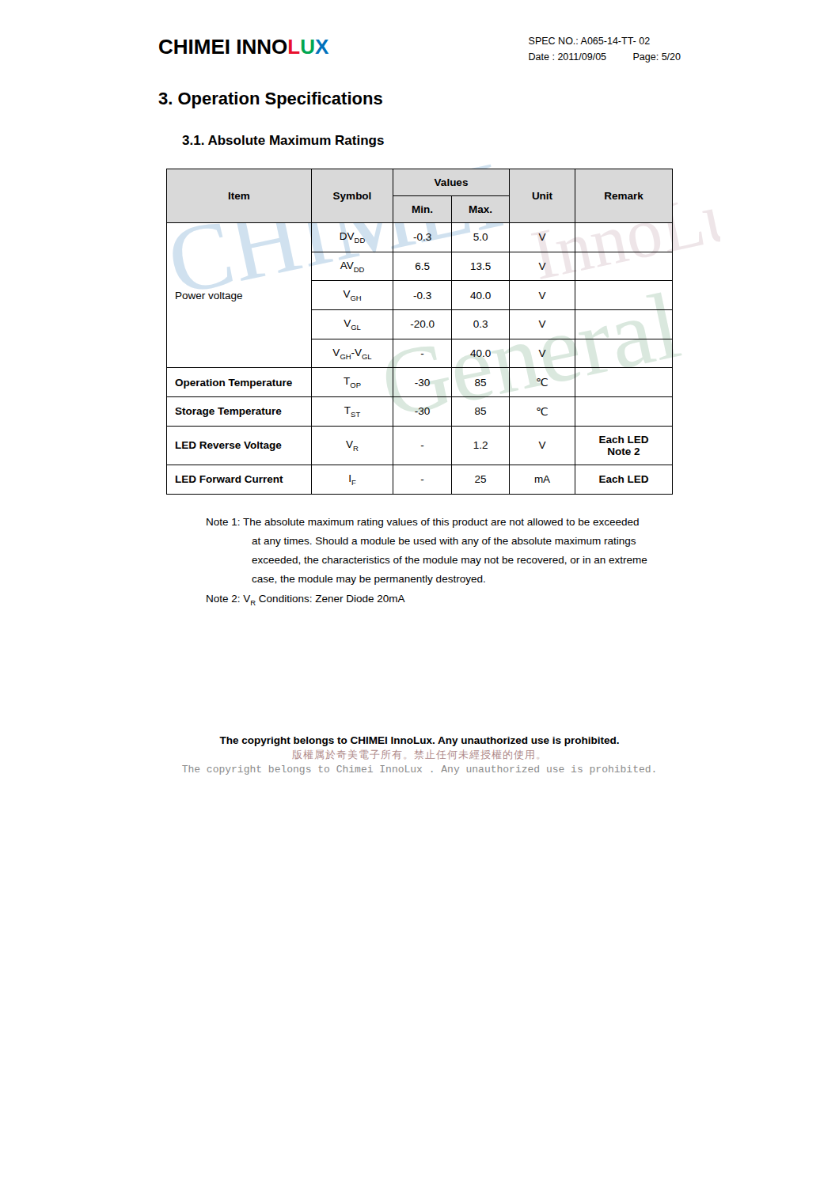CHIMEI
General
InnoLux
CHIMEI INNOLUX
SPEC NO.: A065-14-TT- 02
Date : 2011/09/05 Page: 5/20
3. Operation Specifications
3.1. Absolute Maximum Ratings
| Item | Symbol | Values | Unit | Remark |
| --- | --- | --- | --- | --- |
| Min. | Max. |
| Power voltage | DV DD | -0.3 | 5.0 | V | |
| AV DD | 6.5 | 13.5 | V | |
| V GH | -0.3 | 40.0 | V | |
| V GL | -20.0 | 0.3 | V | |
| V GH -V GL | - | 40.0 | V | |
| Operation Temperature | T OP | -30 | 85 | ℃ | |
| Storage Temperature | T ST | -30 | 85 | ℃ | |
| LED Reverse Voltage | V R | - | 1.2 | V | Each LED Note 2 |
| LED Forward Current | I F | - | 25 | mA | Each LED |
Note 1: The absolute maximum rating values of this product are not allowed to be exceeded
at any times. Should a module be used with any of the absolute maximum ratings
exceeded, the characteristics of the module may not be recovered, or in an extreme
case, the module may be permanently destroyed.
Note 2: VR Conditions: Zener Diode 20mA
The copyright belongs to CHIMEI InnoLux. Any unauthorized use is prohibited.
版權属於奇美電子所有。禁止任何未經授權的使用。
The copyright belongs to Chimei InnoLux . Any unauthorized use is prohibited.